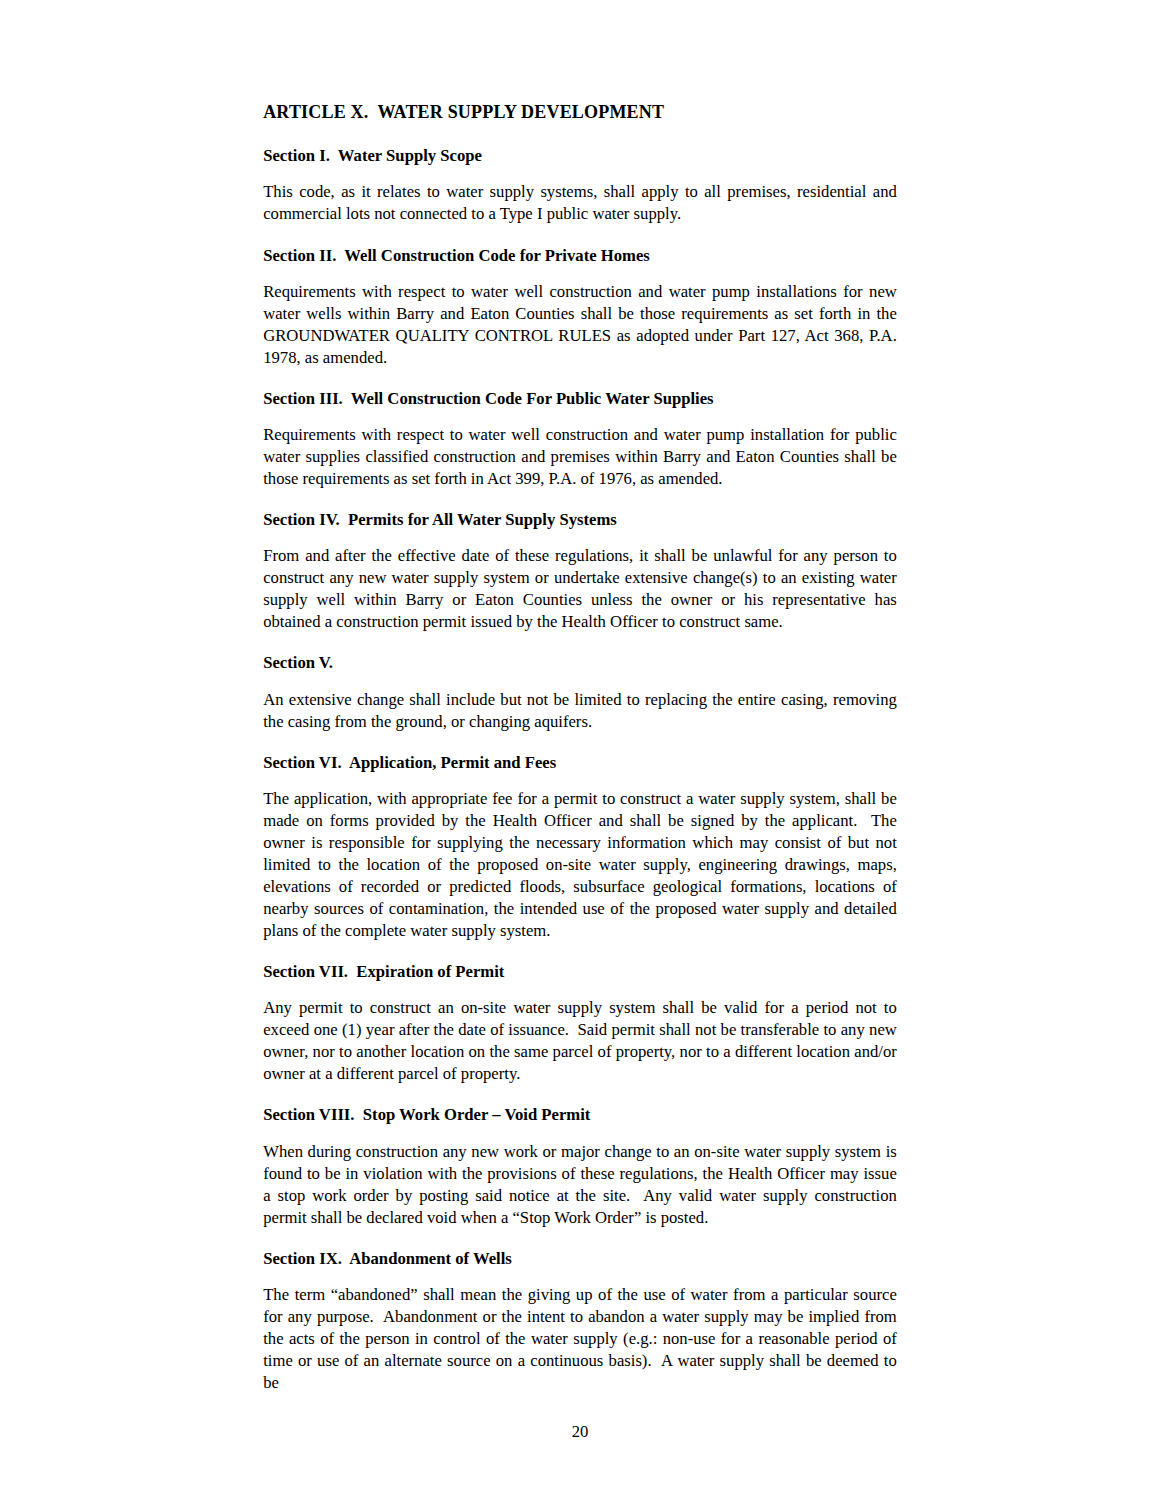ARTICLE X. WATER SUPPLY DEVELOPMENT
Section I. Water Supply Scope
This code, as it relates to water supply systems, shall apply to all premises, residential and commercial lots not connected to a Type I public water supply.
Section II. Well Construction Code for Private Homes
Requirements with respect to water well construction and water pump installations for new water wells within Barry and Eaton Counties shall be those requirements as set forth in the GROUNDWATER QUALITY CONTROL RULES as adopted under Part 127, Act 368, P.A. 1978, as amended.
Section III. Well Construction Code For Public Water Supplies
Requirements with respect to water well construction and water pump installation for public water supplies classified construction and premises within Barry and Eaton Counties shall be those requirements as set forth in Act 399, P.A. of 1976, as amended.
Section IV. Permits for All Water Supply Systems
From and after the effective date of these regulations, it shall be unlawful for any person to construct any new water supply system or undertake extensive change(s) to an existing water supply well within Barry or Eaton Counties unless the owner or his representative has obtained a construction permit issued by the Health Officer to construct same.
Section V.
An extensive change shall include but not be limited to replacing the entire casing, removing the casing from the ground, or changing aquifers.
Section VI. Application, Permit and Fees
The application, with appropriate fee for a permit to construct a water supply system, shall be made on forms provided by the Health Officer and shall be signed by the applicant. The owner is responsible for supplying the necessary information which may consist of but not limited to the location of the proposed on-site water supply, engineering drawings, maps, elevations of recorded or predicted floods, subsurface geological formations, locations of nearby sources of contamination, the intended use of the proposed water supply and detailed plans of the complete water supply system.
Section VII. Expiration of Permit
Any permit to construct an on-site water supply system shall be valid for a period not to exceed one (1) year after the date of issuance. Said permit shall not be transferable to any new owner, nor to another location on the same parcel of property, nor to a different location and/or owner at a different parcel of property.
Section VIII. Stop Work Order – Void Permit
When during construction any new work or major change to an on-site water supply system is found to be in violation with the provisions of these regulations, the Health Officer may issue a stop work order by posting said notice at the site. Any valid water supply construction permit shall be declared void when a “Stop Work Order” is posted.
Section IX. Abandonment of Wells
The term “abandoned” shall mean the giving up of the use of water from a particular source for any purpose. Abandonment or the intent to abandon a water supply may be implied from the acts of the person in control of the water supply (e.g.: non-use for a reasonable period of time or use of an alternate source on a continuous basis). A water supply shall be deemed to be
20